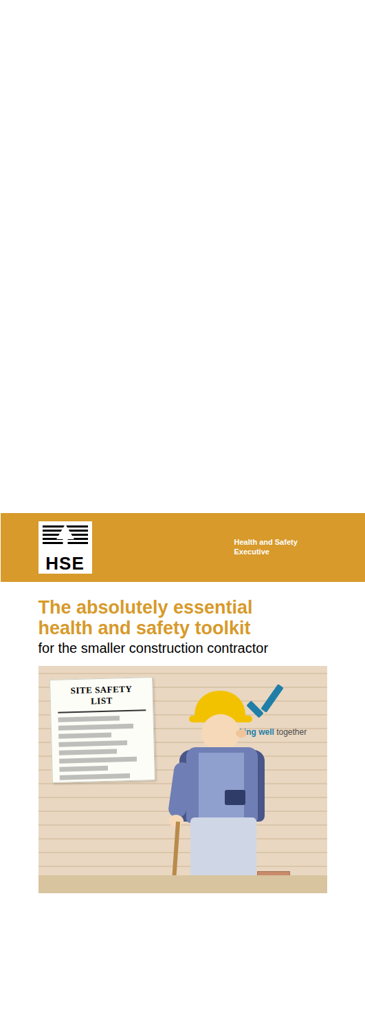HSE
Health and Safety
Executive
The absolutely essential
health and safety toolkit
for the smaller construction contractor
SITE SAFETY
LIST
working well together